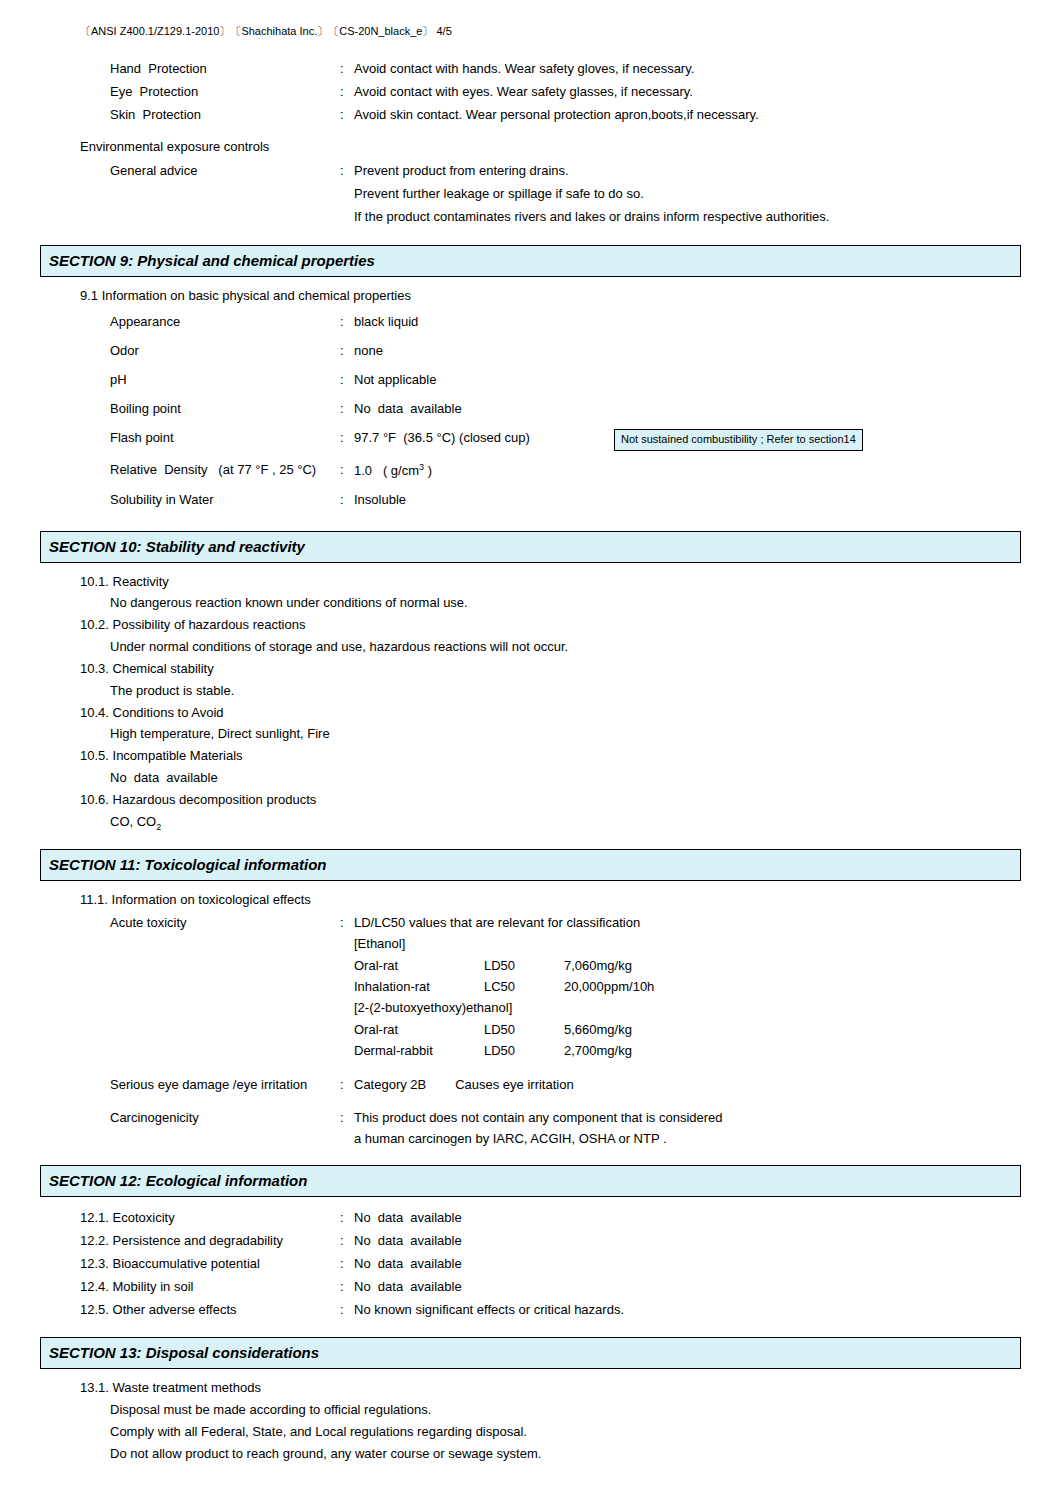〔ANSI Z400.1/Z129.1-2010〕〔Shachihata Inc.〕〔CS-20N_black_e〕 4/5
| Hand Protection | : | Avoid contact with hands. Wear safety gloves, if necessary. |
| Eye Protection | : | Avoid contact with eyes. Wear safety glasses, if necessary. |
| Skin Protection | : | Avoid skin contact. Wear personal protection apron,boots,if necessary. |
Environmental exposure controls
| General advice | : | Prevent product from entering drains. |
| | | Prevent further leakage or spillage if safe to do so. |
| | | If the product contaminates rivers and lakes or drains inform respective authorities. |
SECTION 9: Physical and chemical properties
9.1 Information on basic physical and chemical properties
| Appearance | : | black liquid | |
| Odor | : | none | |
| pH | : | Not applicable | |
| Boiling point | : | No data available | |
| Flash point | : | 97.7 °F (36.5 °C) (closed cup) | Not sustained combustibility ; Refer to section14 |
| Relative Density (at 77 °F , 25 °C) | : | 1.0 ( g/cm 3 ) | |
| Solubility in Water | : | Insoluble | |
SECTION 10: Stability and reactivity
10.1. Reactivity
No dangerous reaction known under conditions of normal use.
10.2. Possibility of hazardous reactions
Under normal conditions of storage and use, hazardous reactions will not occur.
10.3. Chemical stability
The product is stable.
10.4. Conditions to Avoid
High temperature, Direct sunlight, Fire
10.5. Incompatible Materials
No data available
10.6. Hazardous decomposition products
CO, CO2
SECTION 11: Toxicological information
11.1. Information on toxicological effects
| Acute toxicity | : | LD/LC50 values that are relevant for classification |
| | | [Ethanol] |
| | | / Oral-rat / LD50 / 7,060mg/kg / / Inhalation-rat / LC50 / 20,000ppm/10h / |
| | | [2-(2-butoxyethoxy)ethanol] |
| | | / Oral-rat / LD50 / 5,660mg/kg / / Dermal-rabbit / LD50 / 2,700mg/kg / |
| Serious eye damage /eye irritation | : | Category 2B Causes eye irritation |
| Carcinogenicity | : | This product does not contain any component that is considered |
| | | a human carcinogen by IARC, ACGIH, OSHA or NTP . |
SECTION 12: Ecological information
| 12.1. Ecotoxicity | : | No data available |
| 12.2. Persistence and degradability | : | No data available |
| 12.3. Bioaccumulative potential | : | No data available |
| 12.4. Mobility in soil | : | No data available |
| 12.5. Other adverse effects | : | No known significant effects or critical hazards. |
SECTION 13: Disposal considerations
13.1. Waste treatment methods
Disposal must be made according to official regulations.
Comply with all Federal, State, and Local regulations regarding disposal.
Do not allow product to reach ground, any water course or sewage system.